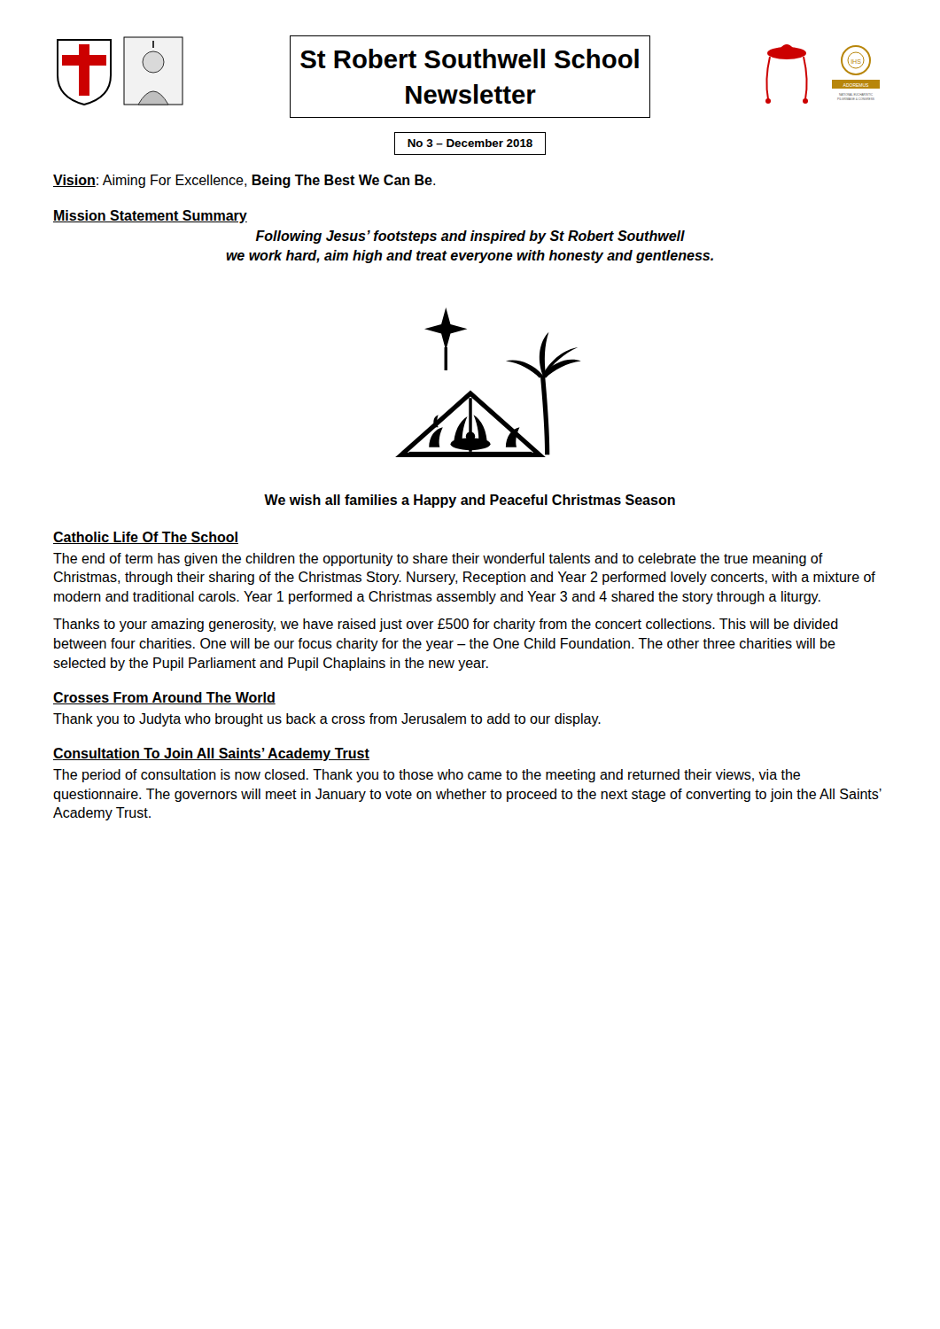St Robert Southwell School
Newsletter
No 3 – December 2018
IHS ADOREMUS NATIONAL EUCHARISTIC PILGRIMAGE & CONGRESS
Vision: Aiming For Excellence, Being The Best We Can Be.
Mission Statement Summary
Following Jesus’ footsteps and inspired by St Robert Southwell
we work hard, aim high and treat everyone with honesty and gentleness.
We wish all families a Happy and Peaceful Christmas Season
Catholic Life Of The School
The end of term has given the children the opportunity to share their wonderful talents and to celebrate the true meaning of Christmas, through their sharing of the Christmas Story. Nursery, Reception and Year 2 performed lovely concerts, with a mixture of modern and traditional carols. Year 1 performed a Christmas assembly and Year 3 and 4 shared the story through a liturgy.
Thanks to your amazing generosity, we have raised just over £500 for charity from the concert collections. This will be divided between four charities. One will be our focus charity for the year – the One Child Foundation. The other three charities will be selected by the Pupil Parliament and Pupil Chaplains in the new year.
Crosses From Around The World
Thank you to Judyta who brought us back a cross from Jerusalem to add to our display.
Consultation To Join All Saints’ Academy Trust
The period of consultation is now closed. Thank you to those who came to the meeting and returned their views, via the questionnaire. The governors will meet in January to vote on whether to proceed to the next stage of converting to join the All Saints’ Academy Trust.